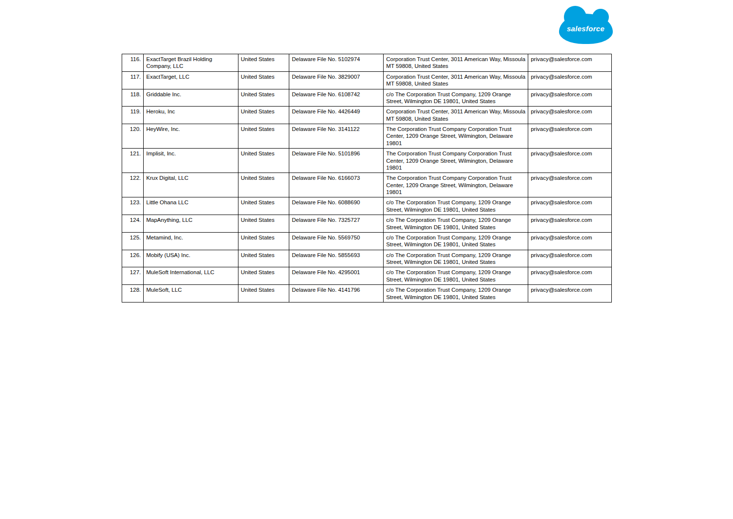salesforce
| 116. | ExactTarget Brazil Holding Company, LLC | United States | Delaware File No. 5102974 | Corporation Trust Center, 3011 American Way, Missoula MT 59808, United States | privacy@salesforce.com |
| 117. | ExactTarget, LLC | United States | Delaware File No. 3829007 | Corporation Trust Center, 3011 American Way, Missoula MT 59808, United States | privacy@salesforce.com |
| 118. | Griddable Inc. | United States | Delaware File No. 6108742 | c/o The Corporation Trust Company, 1209 Orange Street, Wilmington DE 19801, United States | privacy@salesforce.com |
| 119. | Heroku, Inc | United States | Delaware File No. 4426449 | Corporation Trust Center, 3011 American Way, Missoula MT 59808, United States | privacy@salesforce.com |
| 120. | HeyWire, Inc. | United States | Delaware File No. 3141122 | The Corporation Trust Company Corporation Trust Center, 1209 Orange Street, Wilmington, Delaware 19801 | privacy@salesforce.com |
| 121. | Implisit, Inc. | United States | Delaware File No. 5101896 | The Corporation Trust Company Corporation Trust Center, 1209 Orange Street, Wilmington, Delaware 19801 | privacy@salesforce.com |
| 122. | Krux Digital, LLC | United States | Delaware File No. 6166073 | The Corporation Trust Company Corporation Trust Center, 1209 Orange Street, Wilmington, Delaware 19801 | privacy@salesforce.com |
| 123. | Little Ohana LLC | United States | Delaware File No. 6088690 | c/o The Corporation Trust Company, 1209 Orange Street, Wilmington DE 19801, United States | privacy@salesforce.com |
| 124. | MapAnything, LLC | United States | Delaware File No. 7325727 | c/o The Corporation Trust Company, 1209 Orange Street, Wilmington DE 19801, United States | privacy@salesforce.com |
| 125. | Metamind, Inc. | United States | Delaware File No. 5569750 | c/o The Corporation Trust Company, 1209 Orange Street, Wilmington DE 19801, United States | privacy@salesforce.com |
| 126. | Mobify (USA) Inc. | United States | Delaware File No. 5855693 | c/o The Corporation Trust Company, 1209 Orange Street, Wilmington DE 19801, United States | privacy@salesforce.com |
| 127. | MuleSoft International, LLC | United States | Delaware File No. 4295001 | c/o The Corporation Trust Company, 1209 Orange Street, Wilmington DE 19801, United States | privacy@salesforce.com |
| 128. | MuleSoft, LLC | United States | Delaware File No. 4141796 | c/o The Corporation Trust Company, 1209 Orange Street, Wilmington DE 19801, United States | privacy@salesforce.com |